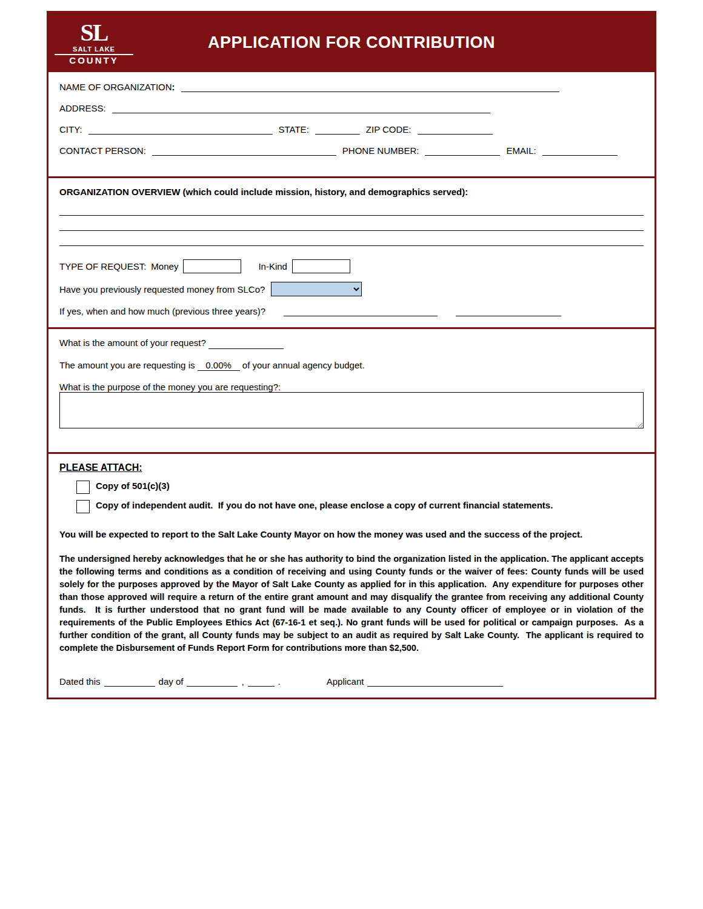SL
SALT LAKE
COUNTY
APPLICATION FOR CONTRIBUTION
NAME OF ORGANIZATION:
ADDRESS:
CITY: STATE: ZIP CODE:
CONTACT PERSON: PHONE NUMBER: EMAIL:
ORGANIZATION OVERVIEW (which could include mission, history, and demographics served):
TYPE OF REQUEST: Money In-Kind
Have you previously requested money from SLCo? Yes No
If yes, when and how much (previous three years)?
What is the amount of your request?
The amount you are requesting is 0.00% of your annual agency budget.
What is the purpose of the money you are requesting?:
PLEASE ATTACH:
Copy of 501(c)(3)
Copy of independent audit. If you do not have one, please enclose a copy of current financial statements.
You will be expected to report to the Salt Lake County Mayor on how the money was used and the success of the project.
The undersigned hereby acknowledges that he or she has authority to bind the organization listed in the application. The applicant accepts the following terms and conditions as a condition of receiving and using County funds or the waiver of fees: County funds will be used solely for the purposes approved by the Mayor of Salt Lake County as applied for in this application. Any expenditure for purposes other than those approved will require a return of the entire grant amount and may disqualify the grantee from receiving any additional County funds. It is further understood that no grant fund will be made available to any County officer of employee or in violation of the requirements of the Public Employees Ethics Act (67-16-1 et seq.). No grant funds will be used for political or campaign purposes. As a further condition of the grant, all County funds may be subject to an audit as required by Salt Lake County. The applicant is required to complete the Disbursement of Funds Report Form for contributions more than $2,500.
Dated this day of , . Applicant